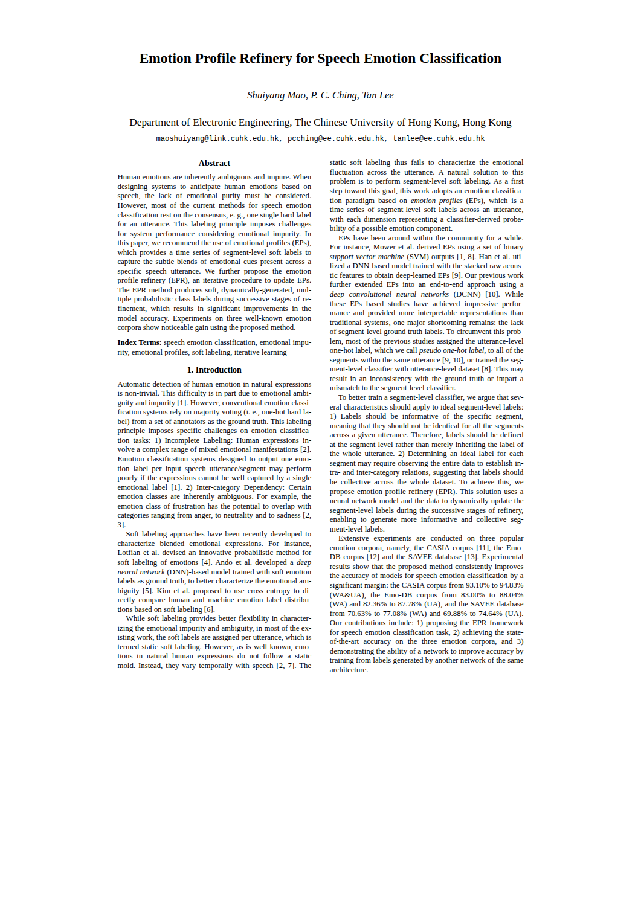Emotion Profile Refinery for Speech Emotion Classification
Shuiyang Mao, P. C. Ching, Tan Lee
Department of Electronic Engineering, The Chinese University of Hong Kong, Hong Kong
maoshuiyang@link.cuhk.edu.hk, pcching@ee.cuhk.edu.hk, tanlee@ee.cuhk.edu.hk
Abstract
Human emotions are inherently ambiguous and impure. When designing systems to anticipate human emotions based on speech, the lack of emotional purity must be considered. However, most of the current methods for speech emotion classification rest on the consensus, e. g., one single hard label for an utterance. This labeling principle imposes challenges for system performance considering emotional impurity. In this paper, we recommend the use of emotional profiles (EPs), which provides a time series of segment-level soft labels to capture the subtle blends of emotional cues present across a specific speech utterance. We further propose the emotion profile refinery (EPR), an iterative procedure to update EPs. The EPR method produces soft, dynamically-generated, multiple probabilistic class labels during successive stages of refinement, which results in significant improvements in the model accuracy. Experiments on three well-known emotion corpora show noticeable gain using the proposed method.
Index Terms: speech emotion classification, emotional impurity, emotional profiles, soft labeling, iterative learning
1. Introduction
Automatic detection of human emotion in natural expressions is non-trivial. This difficulty is in part due to emotional ambiguity and impurity [1]. However, conventional emotion classification systems rely on majority voting (i. e., one-hot hard label) from a set of annotators as the ground truth. This labeling principle imposes specific challenges on emotion classification tasks: 1) Incomplete Labeling: Human expressions involve a complex range of mixed emotional manifestations [2]. Emotion classification systems designed to output one emotion label per input speech utterance/segment may perform poorly if the expressions cannot be well captured by a single emotional label [1]. 2) Inter-category Dependency: Certain emotion classes are inherently ambiguous. For example, the emotion class of frustration has the potential to overlap with categories ranging from anger, to neutrality and to sadness [2, 3].
Soft labeling approaches have been recently developed to characterize blended emotional expressions. For instance, Lotfian et al. devised an innovative probabilistic method for soft labeling of emotions [4]. Ando et al. developed a deep neural network (DNN)-based model trained with soft emotion labels as ground truth, to better characterize the emotional ambiguity [5]. Kim et al. proposed to use cross entropy to directly compare human and machine emotion label distributions based on soft labeling [6].
While soft labeling provides better flexibility in characterizing the emotional impurity and ambiguity, in most of the existing work, the soft labels are assigned per utterance, which is termed static soft labeling. However, as is well known, emotions in natural human expressions do not follow a static mold. Instead, they vary temporally with speech [2, 7]. The static soft labeling thus fails to characterize the emotional fluctuation across the utterance. A natural solution to this problem is to perform segment-level soft labeling. As a first step toward this goal, this work adopts an emotion classification paradigm based on emotion profiles (EPs), which is a time series of segment-level soft labels across an utterance, with each dimension representing a classifier-derived probability of a possible emotion component.
EPs have been around within the community for a while. For instance, Mower et al. derived EPs using a set of binary support vector machine (SVM) outputs [1, 8]. Han et al. utilized a DNN-based model trained with the stacked raw acoustic features to obtain deep-learned EPs [9]. Our previous work further extended EPs into an end-to-end approach using a deep convolutional neural networks (DCNN) [10]. While these EPs based studies have achieved impressive performance and provided more interpretable representations than traditional systems, one major shortcoming remains: the lack of segment-level ground truth labels. To circumvent this problem, most of the previous studies assigned the utterance-level one-hot label, which we call pseudo one-hot label, to all of the segments within the same utterance [9, 10], or trained the segment-level classifier with utterance-level dataset [8]. This may result in an inconsistency with the ground truth or impart a mismatch to the segment-level classifier.
To better train a segment-level classifier, we argue that several characteristics should apply to ideal segment-level labels: 1) Labels should be informative of the specific segment, meaning that they should not be identical for all the segments across a given utterance. Therefore, labels should be defined at the segment-level rather than merely inheriting the label of the whole utterance. 2) Determining an ideal label for each segment may require observing the entire data to establish intra- and inter-category relations, suggesting that labels should be collective across the whole dataset. To achieve this, we propose emotion profile refinery (EPR). This solution uses a neural network model and the data to dynamically update the segment-level labels during the successive stages of refinery, enabling to generate more informative and collective segment-level labels.
Extensive experiments are conducted on three popular emotion corpora, namely, the CASIA corpus [11], the Emo-DB corpus [12] and the SAVEE database [13]. Experimental results show that the proposed method consistently improves the accuracy of models for speech emotion classification by a significant margin: the CASIA corpus from 93.10% to 94.83% (WA&UA), the Emo-DB corpus from 83.00% to 88.04% (WA) and 82.36% to 87.78% (UA), and the SAVEE database from 70.63% to 77.08% (WA) and 69.88% to 74.64% (UA). Our contributions include: 1) proposing the EPR framework for speech emotion classification task, 2) achieving the state-of-the-art accuracy on the three emotion corpora, and 3) demonstrating the ability of a network to improve accuracy by training from labels generated by another network of the same architecture.